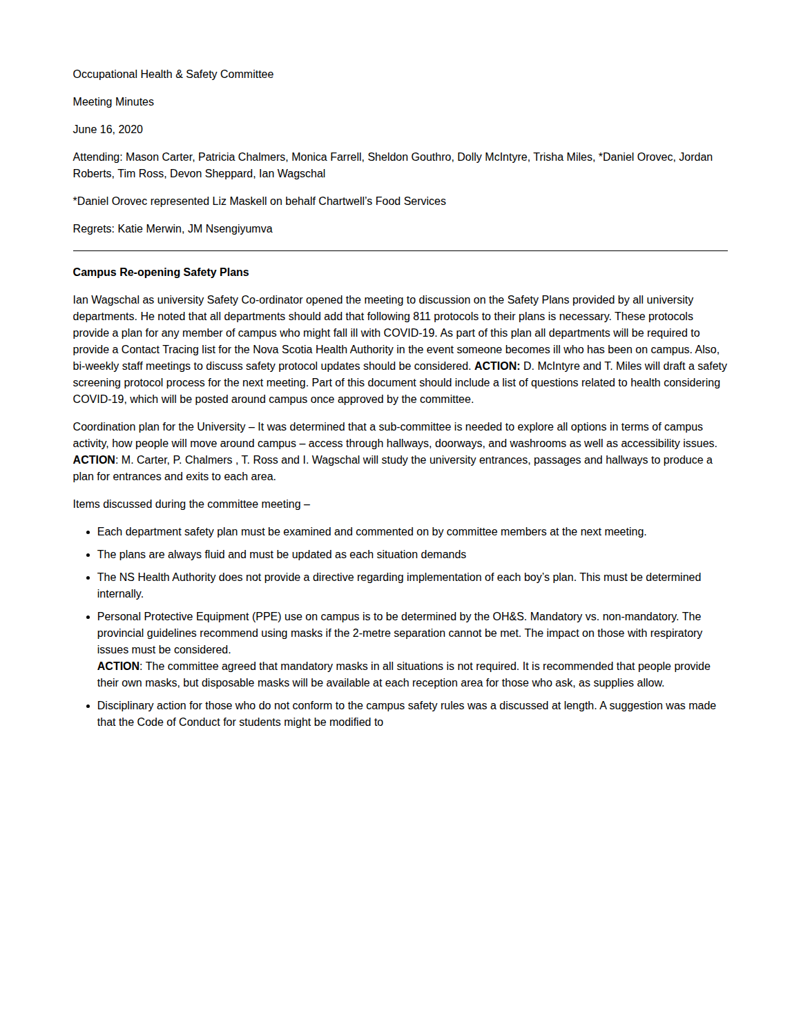Occupational Health & Safety Committee
Meeting Minutes
June 16, 2020
Attending: Mason Carter, Patricia Chalmers, Monica Farrell, Sheldon Gouthro, Dolly McIntyre, Trisha Miles, *Daniel Orovec, Jordan Roberts, Tim Ross, Devon Sheppard, Ian Wagschal
*Daniel Orovec represented Liz Maskell on behalf Chartwell’s Food Services
Regrets: Katie Merwin, JM Nsengiyumva
Campus Re-opening Safety Plans
Ian Wagschal as university Safety Co-ordinator opened the meeting to discussion on the Safety Plans provided by all university departments. He noted that all departments should add that following 811 protocols to their plans is necessary. These protocols provide a plan for any member of campus who might fall ill with COVID-19. As part of this plan all departments will be required to provide a Contact Tracing list for the Nova Scotia Health Authority in the event someone becomes ill who has been on campus. Also, bi-weekly staff meetings to discuss safety protocol updates should be considered. ACTION: D. McIntyre and T. Miles will draft a safety screening protocol process for the next meeting. Part of this document should include a list of questions related to health considering COVID-19, which will be posted around campus once approved by the committee.
Coordination plan for the University – It was determined that a sub-committee is needed to explore all options in terms of campus activity, how people will move around campus – access through hallways, doorways, and washrooms as well as accessibility issues. ACTION: M. Carter, P. Chalmers , T. Ross and I. Wagschal will study the university entrances, passages and hallways to produce a plan for entrances and exits to each area.
Items discussed during the committee meeting –
Each department safety plan must be examined and commented on by committee members at the next meeting.
The plans are always fluid and must be updated as each situation demands
The NS Health Authority does not provide a directive regarding implementation of each boy’s plan. This must be determined internally.
Personal Protective Equipment (PPE) use on campus is to be determined by the OH&S. Mandatory vs. non-mandatory. The provincial guidelines recommend using masks if the 2-metre separation cannot be met. The impact on those with respiratory issues must be considered.
ACTION: The committee agreed that mandatory masks in all situations is not required. It is recommended that people provide their own masks, but disposable masks will be available at each reception area for those who ask, as supplies allow.
Disciplinary action for those who do not conform to the campus safety rules was a discussed at length. A suggestion was made that the Code of Conduct for students might be modified to